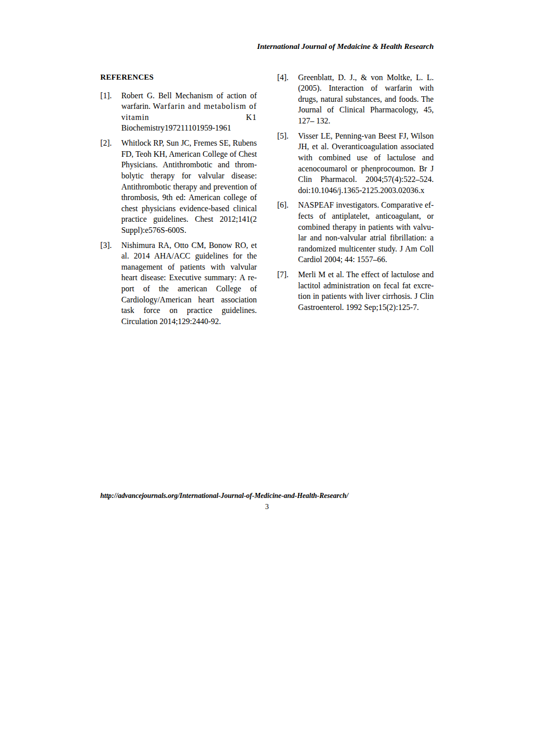International Journal of Medaicine & Health Research
REFERENCES
[1]. Robert G. Bell Mechanism of action of warfarin. Warfarin and metabolism of vitamin K1 Biochemistry197211101959-1961
[2]. Whitlock RP, Sun JC, Fremes SE, Rubens FD, Teoh KH, American College of Chest Physicians. Antithrombotic and thrombolytic therapy for valvular disease: Antithrombotic therapy and prevention of thrombosis, 9th ed: American college of chest physicians evidence-based clinical practice guidelines. Chest 2012;141(2 Suppl):e576S-600S.
[3]. Nishimura RA, Otto CM, Bonow RO, et al. 2014 AHA/ACC guidelines for the management of patients with valvular heart disease: Executive summary: A report of the american College of Cardiology/American heart association task force on practice guidelines. Circulation 2014;129:2440-92.
[4]. Greenblatt, D. J., & von Moltke, L. L. (2005). Interaction of warfarin with drugs, natural substances, and foods. The Journal of Clinical Pharmacology, 45, 127– 132.
[5]. Visser LE, Penning-van Beest FJ, Wilson JH, et al. Overanticoagulation associated with combined use of lactulose and acenocoumarol or phenprocoumon. Br J Clin Pharmacol. 2004;57(4):522–524. doi:10.1046/j.1365-2125.2003.02036.x
[6]. NASPEAF investigators. Comparative effects of antiplatelet, anticoagulant, or combined therapy in patients with valvular and non-valvular atrial fibrillation: a randomized multicenter study. J Am Coll Cardiol 2004; 44: 1557–66.
[7]. Merli M et al. The effect of lactulose and lactitol administration on fecal fat excretion in patients with liver cirrhosis. J Clin Gastroenterol. 1992 Sep;15(2):125-7.
http://advancejournals.org/International-Journal-of-Medicine-and-Health-Research/
3